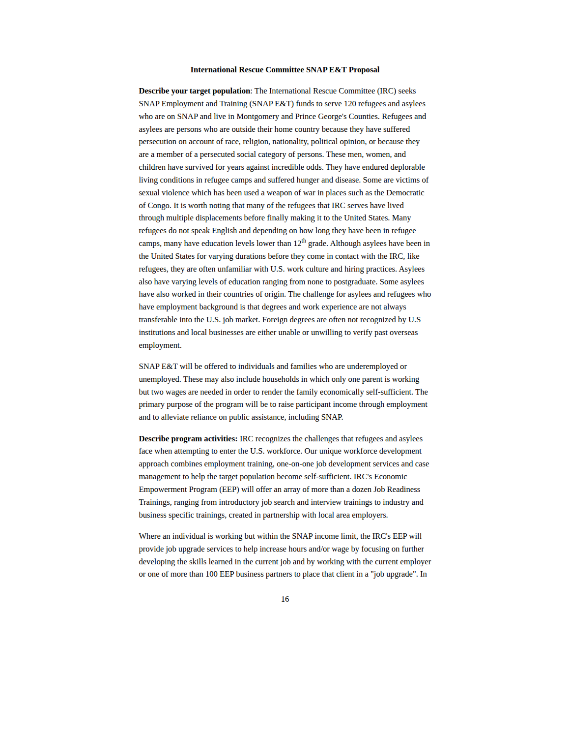International Rescue Committee SNAP E&T Proposal
Describe your target population: The International Rescue Committee (IRC) seeks SNAP Employment and Training (SNAP E&T) funds to serve 120 refugees and asylees who are on SNAP and live in Montgomery and Prince George's Counties. Refugees and asylees are persons who are outside their home country because they have suffered persecution on account of race, religion, nationality, political opinion, or because they are a member of a persecuted social category of persons. These men, women, and children have survived for years against incredible odds. They have endured deplorable living conditions in refugee camps and suffered hunger and disease. Some are victims of sexual violence which has been used a weapon of war in places such as the Democratic of Congo. It is worth noting that many of the refugees that IRC serves have lived through multiple displacements before finally making it to the United States. Many refugees do not speak English and depending on how long they have been in refugee camps, many have education levels lower than 12th grade. Although asylees have been in the United States for varying durations before they come in contact with the IRC, like refugees, they are often unfamiliar with U.S. work culture and hiring practices. Asylees also have varying levels of education ranging from none to postgraduate. Some asylees have also worked in their countries of origin. The challenge for asylees and refugees who have employment background is that degrees and work experience are not always transferable into the U.S. job market. Foreign degrees are often not recognized by U.S institutions and local businesses are either unable or unwilling to verify past overseas employment.
SNAP E&T will be offered to individuals and families who are underemployed or unemployed. These may also include households in which only one parent is working but two wages are needed in order to render the family economically self-sufficient. The primary purpose of the program will be to raise participant income through employment and to alleviate reliance on public assistance, including SNAP.
Describe program activities: IRC recognizes the challenges that refugees and asylees face when attempting to enter the U.S. workforce. Our unique workforce development approach combines employment training, one-on-one job development services and case management to help the target population become self-sufficient. IRC's Economic Empowerment Program (EEP) will offer an array of more than a dozen Job Readiness Trainings, ranging from introductory job search and interview trainings to industry and business specific trainings, created in partnership with local area employers.
Where an individual is working but within the SNAP income limit, the IRC's EEP will provide job upgrade services to help increase hours and/or wage by focusing on further developing the skills learned in the current job and by working with the current employer or one of more than 100 EEP business partners to place that client in a "job upgrade". In
16